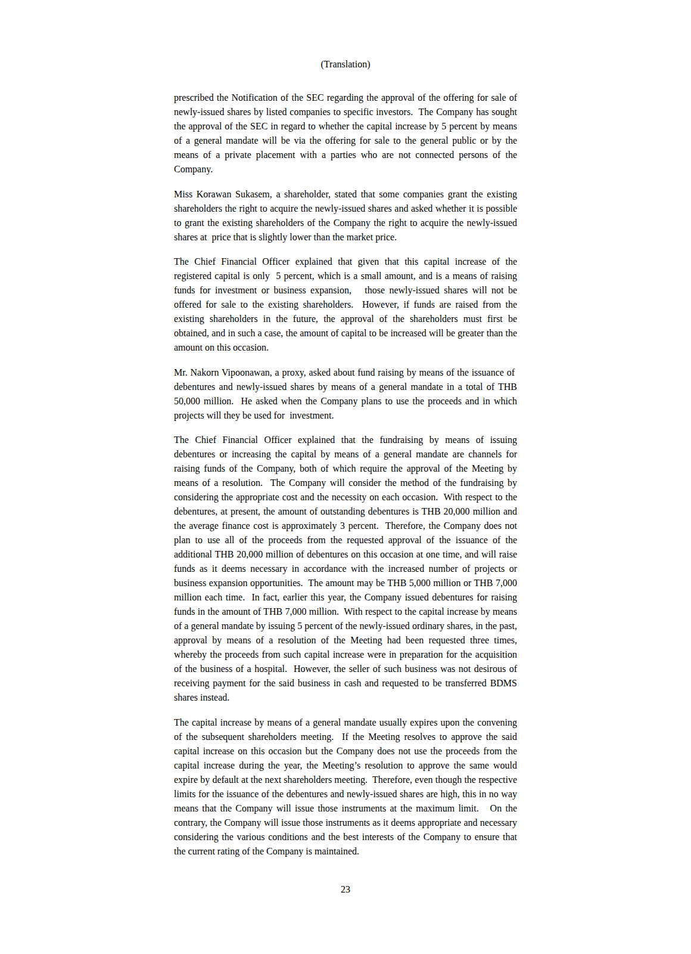(Translation)
prescribed the Notification of the SEC regarding the approval of the offering for sale of newly-issued shares by listed companies to specific investors. The Company has sought the approval of the SEC in regard to whether the capital increase by 5 percent by means of a general mandate will be via the offering for sale to the general public or by the means of a private placement with a parties who are not connected persons of the Company.
Miss Korawan Sukasem, a shareholder, stated that some companies grant the existing shareholders the right to acquire the newly-issued shares and asked whether it is possible to grant the existing shareholders of the Company the right to acquire the newly-issued shares at price that is slightly lower than the market price.
The Chief Financial Officer explained that given that this capital increase of the registered capital is only 5 percent, which is a small amount, and is a means of raising funds for investment or business expansion, those newly-issued shares will not be offered for sale to the existing shareholders. However, if funds are raised from the existing shareholders in the future, the approval of the shareholders must first be obtained, and in such a case, the amount of capital to be increased will be greater than the amount on this occasion.
Mr. Nakorn Vipoonawan, a proxy, asked about fund raising by means of the issuance of debentures and newly-issued shares by means of a general mandate in a total of THB 50,000 million. He asked when the Company plans to use the proceeds and in which projects will they be used for investment.
The Chief Financial Officer explained that the fundraising by means of issuing debentures or increasing the capital by means of a general mandate are channels for raising funds of the Company, both of which require the approval of the Meeting by means of a resolution. The Company will consider the method of the fundraising by considering the appropriate cost and the necessity on each occasion. With respect to the debentures, at present, the amount of outstanding debentures is THB 20,000 million and the average finance cost is approximately 3 percent. Therefore, the Company does not plan to use all of the proceeds from the requested approval of the issuance of the additional THB 20,000 million of debentures on this occasion at one time, and will raise funds as it deems necessary in accordance with the increased number of projects or business expansion opportunities. The amount may be THB 5,000 million or THB 7,000 million each time. In fact, earlier this year, the Company issued debentures for raising funds in the amount of THB 7,000 million. With respect to the capital increase by means of a general mandate by issuing 5 percent of the newly-issued ordinary shares, in the past, approval by means of a resolution of the Meeting had been requested three times, whereby the proceeds from such capital increase were in preparation for the acquisition of the business of a hospital. However, the seller of such business was not desirous of receiving payment for the said business in cash and requested to be transferred BDMS shares instead.
The capital increase by means of a general mandate usually expires upon the convening of the subsequent shareholders meeting. If the Meeting resolves to approve the said capital increase on this occasion but the Company does not use the proceeds from the capital increase during the year, the Meeting’s resolution to approve the same would expire by default at the next shareholders meeting. Therefore, even though the respective limits for the issuance of the debentures and newly-issued shares are high, this in no way means that the Company will issue those instruments at the maximum limit. On the contrary, the Company will issue those instruments as it deems appropriate and necessary considering the various conditions and the best interests of the Company to ensure that the current rating of the Company is maintained.
23